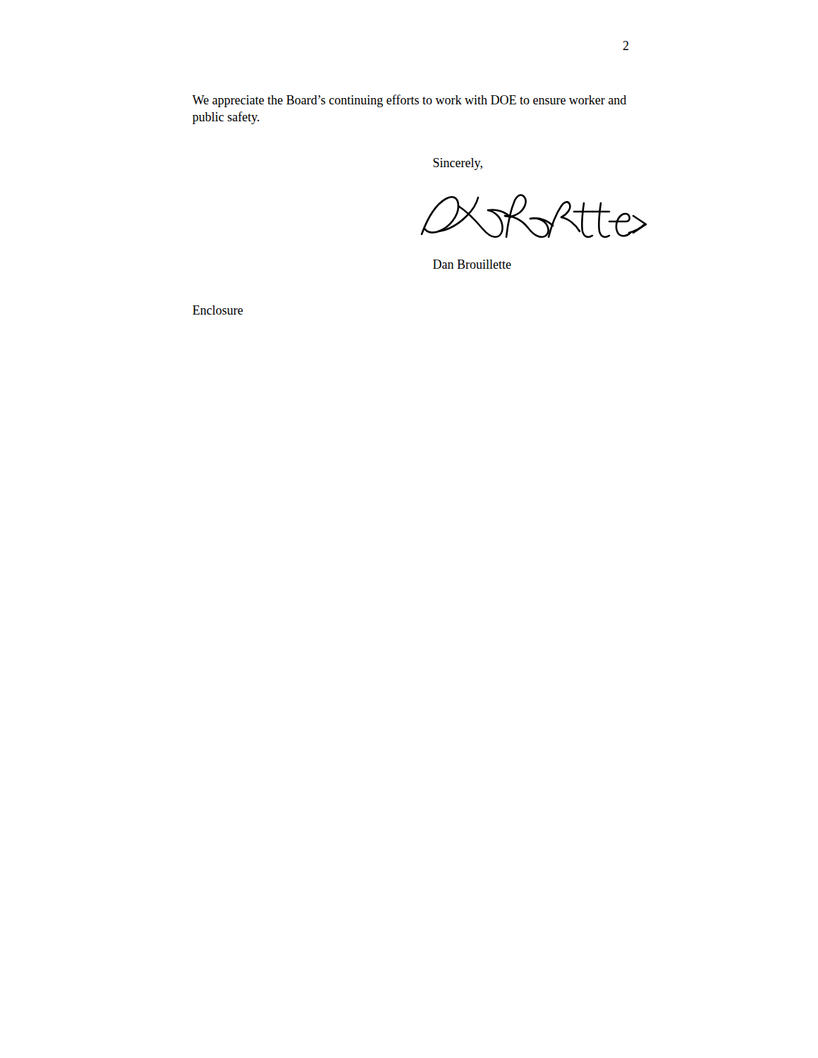2
We appreciate the Board’s continuing efforts to work with DOE to ensure worker and public safety.
Sincerely,
Dan Brouillette
Enclosure